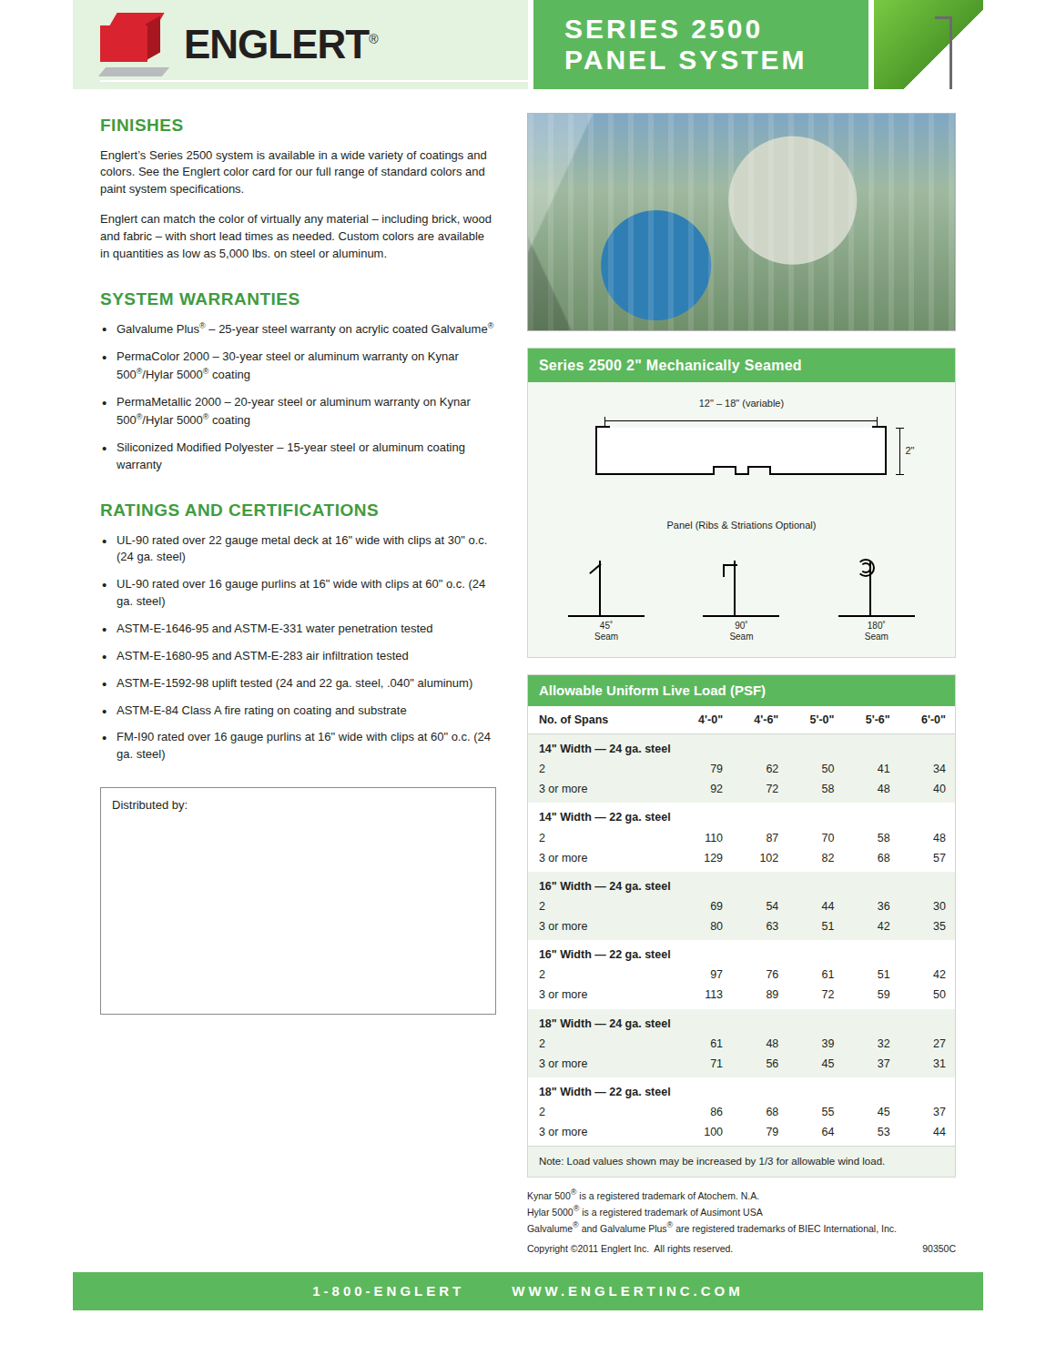ENGLERT®
Series 2500
Panel System
Finishes
Englert’s Series 2500 system is available in a wide variety of coatings and colors. See the Englert color card for our full range of standard colors and paint system specifications.
Englert can match the color of virtually any material – including brick, wood and fabric – with short lead times as needed. Custom colors are available in quantities as low as 5,000 lbs. on steel or aluminum.
System Warranties
Galvalume Plus® – 25-year steel warranty on acrylic coated Galvalume®
PermaColor 2000 – 30-year steel or aluminum warranty on Kynar 500®/Hylar 5000® coating
PermaMetallic 2000 – 20-year steel or aluminum warranty on Kynar 500®/Hylar 5000® coating
Siliconized Modified Polyester – 15-year steel or aluminum coating warranty
Ratings and Certifications
UL-90 rated over 22 gauge metal deck at 16" wide with clips at 30" o.c. (24 ga. steel)
UL-90 rated over 16 gauge purlins at 16" wide with clips at 60" o.c. (24 ga. steel)
ASTM-E-1646-95 and ASTM-E-331 water penetration tested
ASTM-E-1680-95 and ASTM-E-283 air infiltration tested
ASTM-E-1592-98 uplift tested (24 and 22 ga. steel, .040" aluminum)
ASTM-E-84 Class A fire rating on coating and substrate
FM-I90 rated over 16 gauge purlins at 16" wide with clips at 60" o.c. (24 ga. steel)
Distributed by:
Series 2500 2" Mechanically Seamed
12" – 18" (variable)
2"
Panel (Ribs & Striations Optional)
45˚
Seam
90˚
Seam
180˚
Seam
Allowable Uniform Live Load (PSF)
| No. of Spans | 4'-0" | 4'-6" | 5'-0" | 5'-6" | 6'-0" |
| --- | --- | --- | --- | --- | --- |
| 14" Width — 24 ga. steel |
| 2 | 79 | 62 | 50 | 41 | 34 |
| 3 or more | 92 | 72 | 58 | 48 | 40 |
| 14" Width — 22 ga. steel |
| 2 | 110 | 87 | 70 | 58 | 48 |
| 3 or more | 129 | 102 | 82 | 68 | 57 |
| 16" Width — 24 ga. steel |
| 2 | 69 | 54 | 44 | 36 | 30 |
| 3 or more | 80 | 63 | 51 | 42 | 35 |
| 16" Width — 22 ga. steel |
| 2 | 97 | 76 | 61 | 51 | 42 |
| 3 or more | 113 | 89 | 72 | 59 | 50 |
| 18" Width — 24 ga. steel |
| 2 | 61 | 48 | 39 | 32 | 27 |
| 3 or more | 71 | 56 | 45 | 37 | 31 |
| 18" Width — 22 ga. steel |
| 2 | 86 | 68 | 55 | 45 | 37 |
| 3 or more | 100 | 79 | 64 | 53 | 44 |
Note: Load values shown may be increased by 1/3 for allowable wind load.
Kynar 500® is a registered trademark of Atochem. N.A.
Hylar 5000® is a registered trademark of Ausimont USA
Galvalume® and Galvalume Plus® are registered trademarks of BIEC International, Inc.
Copyright ©2011 Englert Inc. All rights reserved. 90350C
1-800-ENGLERT WWW.ENGLERTINC.COM